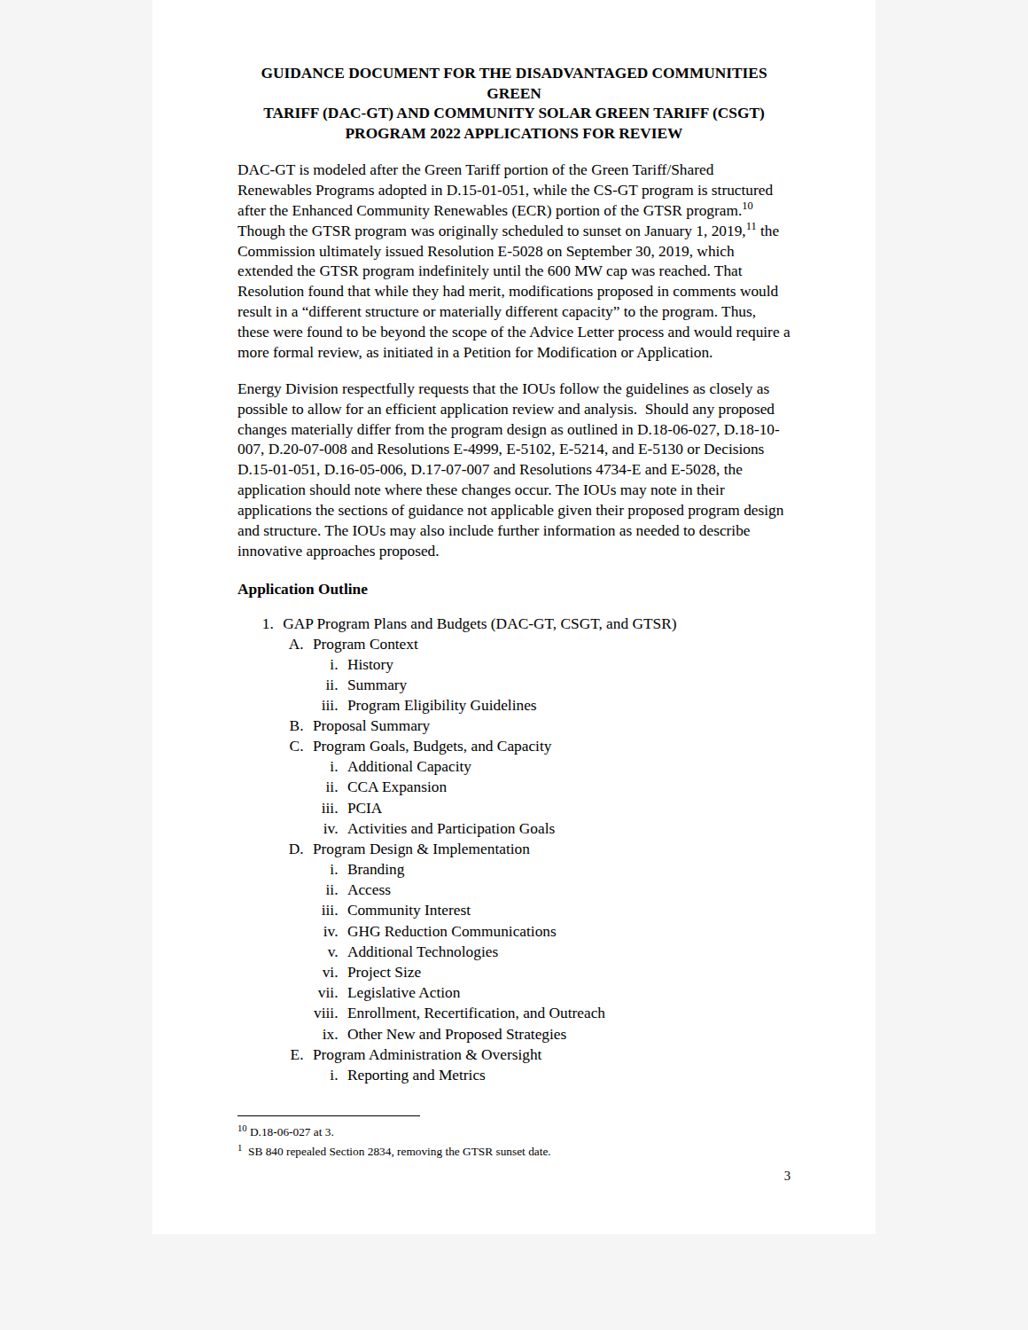Guidance Document for the Disadvantaged Communities Green
Tariff (DAC-GT) and Community Solar Green Tariff (CSGT)
Program 2022 Applications for Review
DAC-GT is modeled after the Green Tariff portion of the Green Tariff/Shared Renewables Programs adopted in D.15-01-051, while the CS-GT program is structured after the Enhanced Community Renewables (ECR) portion of the GTSR program.10 Though the GTSR program was originally scheduled to sunset on January 1, 2019,11 the Commission ultimately issued Resolution E-5028 on September 30, 2019, which extended the GTSR program indefinitely until the 600 MW cap was reached. That Resolution found that while they had merit, modifications proposed in comments would result in a “different structure or materially different capacity” to the program. Thus, these were found to be beyond the scope of the Advice Letter process and would require a more formal review, as initiated in a Petition for Modification or Application.
Energy Division respectfully requests that the IOUs follow the guidelines as closely as possible to allow for an efficient application review and analysis. Should any proposed changes materially differ from the program design as outlined in D.18-06-027, D.18-10-007, D.20-07-008 and Resolutions E-4999, E-5102, E-5214, and E-5130 or Decisions D.15-01-051, D.16-05-006, D.17-07-007 and Resolutions 4734-E and E-5028, the application should note where these changes occur. The IOUs may note in their applications the sections of guidance not applicable given their proposed program design and structure. The IOUs may also include further information as needed to describe innovative approaches proposed.
Application Outline
GAP Program Plans and Budgets (DAC-GT, CSGT, and GTSR)
Program Context
History
Summary
Program Eligibility Guidelines
Proposal Summary
Program Goals, Budgets, and Capacity
Additional Capacity
CCA Expansion
PCIA
Activities and Participation Goals
Program Design & Implementation
Branding
Access
Community Interest
GHG Reduction Communications
Additional Technologies
Project Size
Legislative Action
Enrollment, Recertification, and Outreach
Other New and Proposed Strategies
Program Administration & Oversight
Reporting and Metrics
10 D.18-06-027 at 3.
1 SB 840 repealed Section 2834, removing the GTSR sunset date.
3